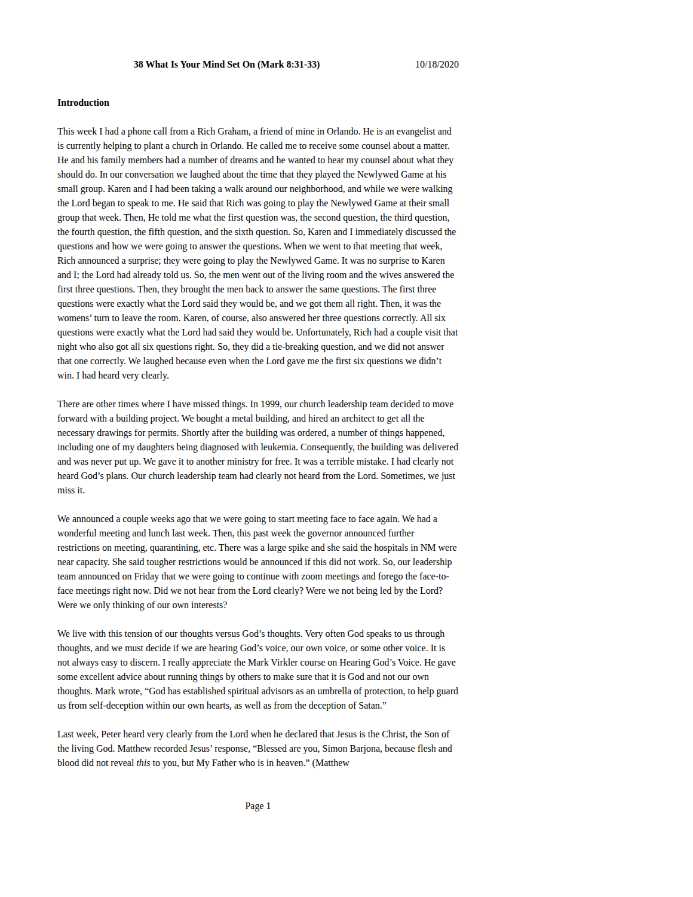38 What Is Your Mind Set On (Mark 8:31-33) 10/18/2020
Introduction
This week I had a phone call from a Rich Graham, a friend of mine in Orlando. He is an evangelist and is currently helping to plant a church in Orlando. He called me to receive some counsel about a matter. He and his family members had a number of dreams and he wanted to hear my counsel about what they should do. In our conversation we laughed about the time that they played the Newlywed Game at his small group. Karen and I had been taking a walk around our neighborhood, and while we were walking the Lord began to speak to me. He said that Rich was going to play the Newlywed Game at their small group that week. Then, He told me what the first question was, the second question, the third question, the fourth question, the fifth question, and the sixth question. So, Karen and I immediately discussed the questions and how we were going to answer the questions. When we went to that meeting that week, Rich announced a surprise; they were going to play the Newlywed Game. It was no surprise to Karen and I; the Lord had already told us. So, the men went out of the living room and the wives answered the first three questions. Then, they brought the men back to answer the same questions. The first three questions were exactly what the Lord said they would be, and we got them all right. Then, it was the womens’ turn to leave the room. Karen, of course, also answered her three questions correctly. All six questions were exactly what the Lord had said they would be. Unfortunately, Rich had a couple visit that night who also got all six questions right. So, they did a tie-breaking question, and we did not answer that one correctly. We laughed because even when the Lord gave me the first six questions we didn’t win. I had heard very clearly.
There are other times where I have missed things. In 1999, our church leadership team decided to move forward with a building project. We bought a metal building, and hired an architect to get all the necessary drawings for permits. Shortly after the building was ordered, a number of things happened, including one of my daughters being diagnosed with leukemia. Consequently, the building was delivered and was never put up. We gave it to another ministry for free. It was a terrible mistake. I had clearly not heard God’s plans. Our church leadership team had clearly not heard from the Lord. Sometimes, we just miss it.
We announced a couple weeks ago that we were going to start meeting face to face again. We had a wonderful meeting and lunch last week. Then, this past week the governor announced further restrictions on meeting, quarantining, etc. There was a large spike and she said the hospitals in NM were near capacity. She said tougher restrictions would be announced if this did not work. So, our leadership team announced on Friday that we were going to continue with zoom meetings and forego the face-to-face meetings right now. Did we not hear from the Lord clearly? Were we not being led by the Lord? Were we only thinking of our own interests?
We live with this tension of our thoughts versus God’s thoughts. Very often God speaks to us through thoughts, and we must decide if we are hearing God’s voice, our own voice, or some other voice. It is not always easy to discern. I really appreciate the Mark Virkler course on Hearing God’s Voice. He gave some excellent advice about running things by others to make sure that it is God and not our own thoughts. Mark wrote, “God has established spiritual advisors as an umbrella of protection, to help guard us from self-deception within our own hearts, as well as from the deception of Satan.”
Last week, Peter heard very clearly from the Lord when he declared that Jesus is the Christ, the Son of the living God. Matthew recorded Jesus’ response, “Blessed are you, Simon Barjona, because flesh and blood did not reveal this to you, but My Father who is in heaven.” (Matthew
Page 1